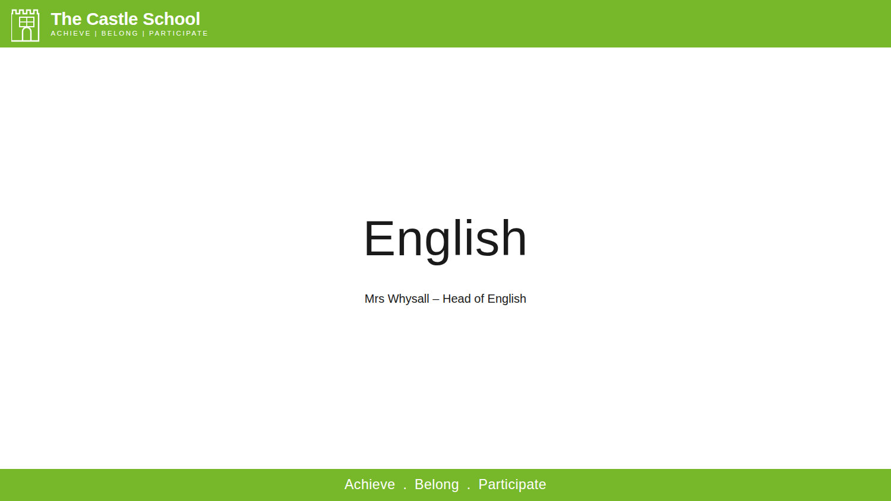The Castle School Achieve | Belong | Participate
English
Mrs Whysall – Head of English
Achieve. Belong. Participate